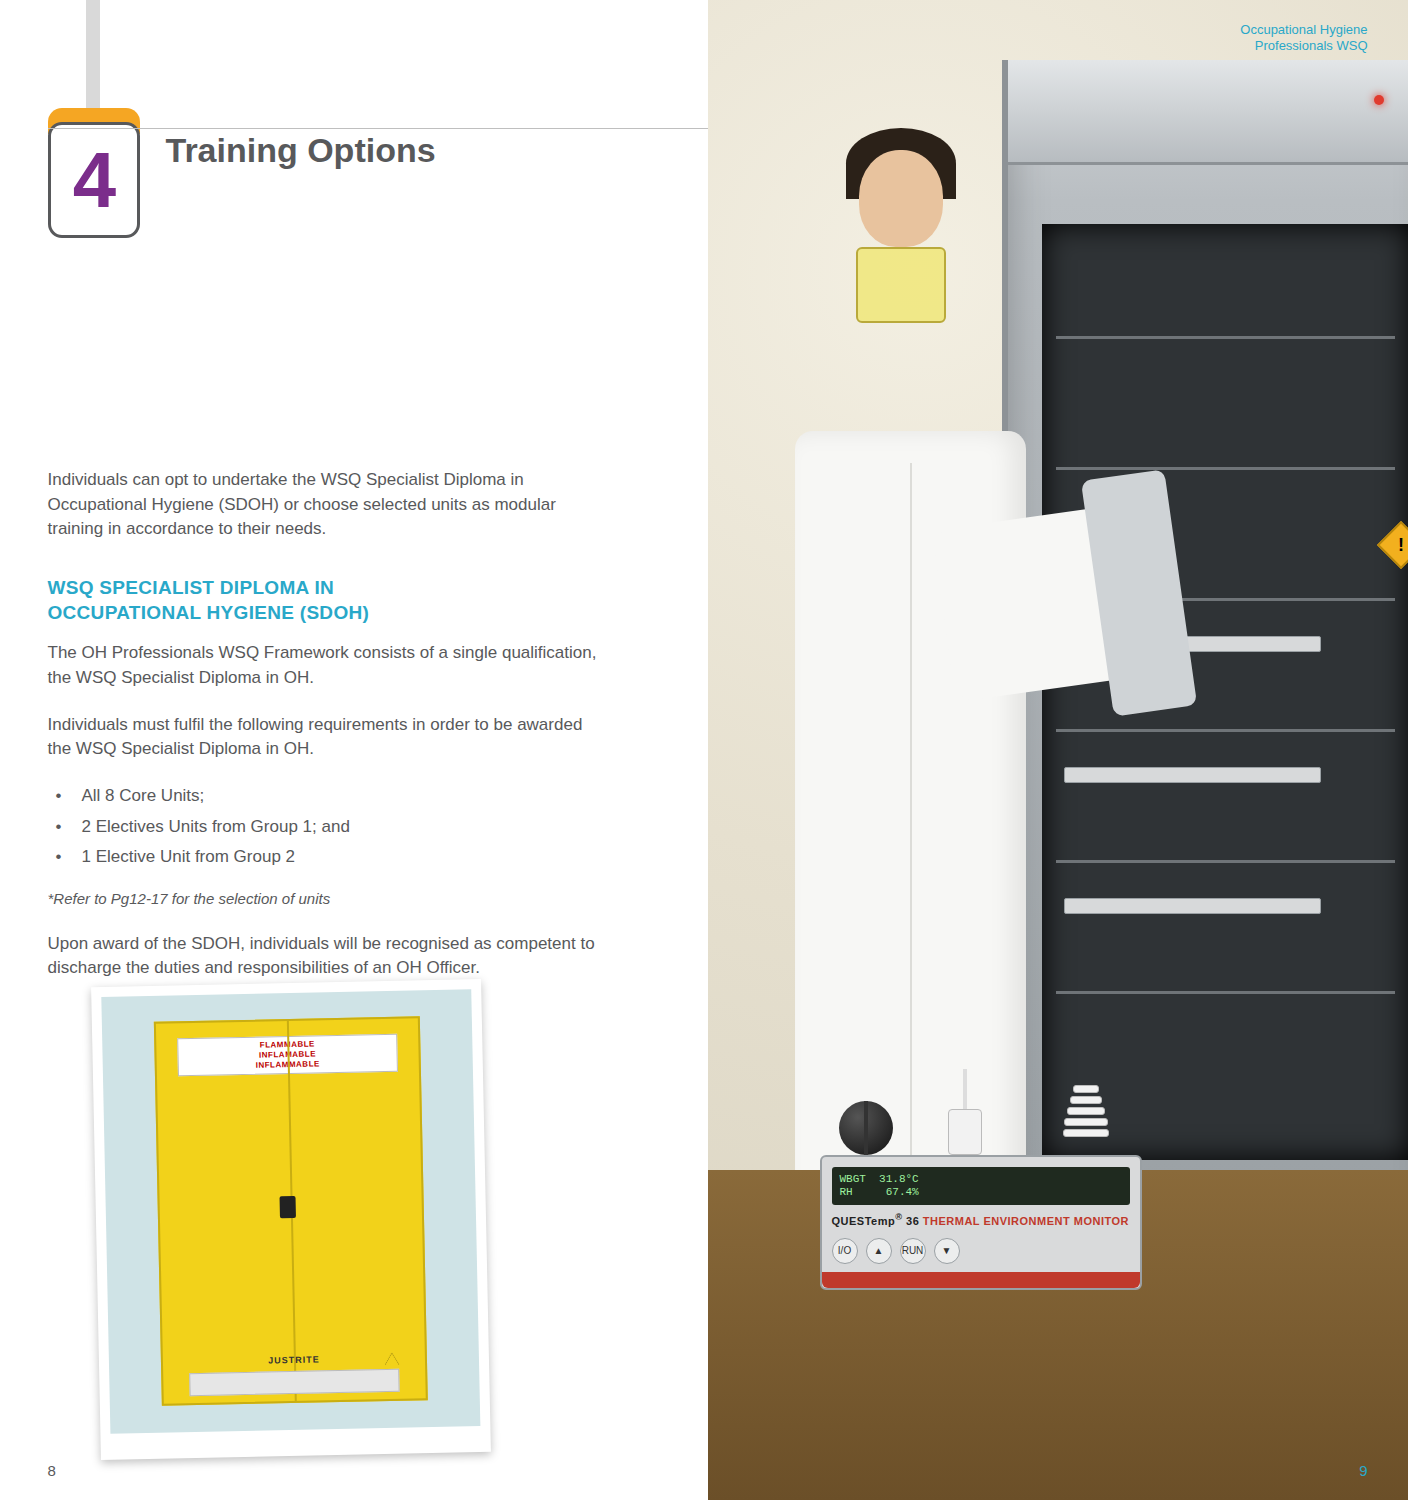4
Training Options
Individuals can opt to undertake the WSQ Specialist Diploma in Occupational Hygiene (SDOH) or choose selected units as modular training in accordance to their needs.
WSQ Specialist Diploma in
Occupational Hygiene (SDOH)
The OH Professionals WSQ Framework consists of a single qualification, the WSQ Specialist Diploma in OH.
Individuals must fulfil the following requirements in order to be awarded the WSQ Specialist Diploma in OH.
All 8 Core Units;
2 Electives Units from Group 1; and
1 Elective Unit from Group 2
*Refer to Pg12-17 for the selection of units
Upon award of the SDOH, individuals will be recognised as competent to discharge the duties and responsibilities of an OH Officer.
FLAMMABLE INFLAMABLE INFLAMMABLE
JUSTRITE
8
Occupational Hygiene
Professionals WSQ
WBGT 31.8°C
RH 67.4%
QUESTemp® 36 THERMAL ENVIRONMENT MONITOR
I/O
▲
RUN
▼
9